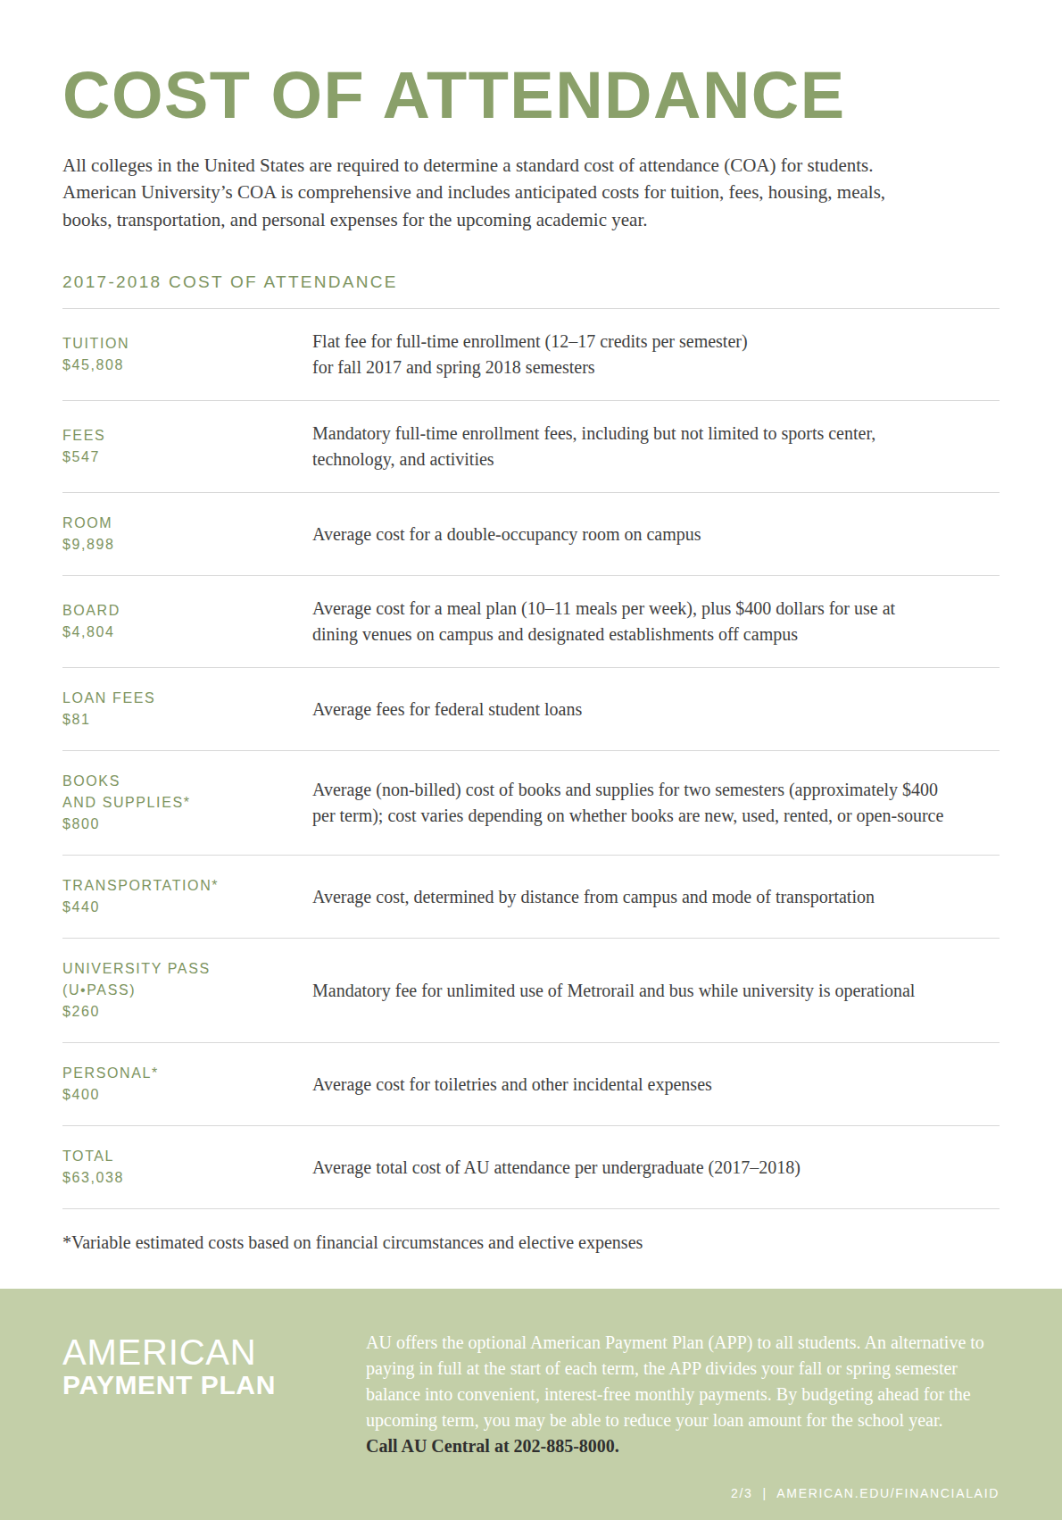Cost of Attendance
All colleges in the United States are required to determine a standard cost of attendance (COA) for students. American University’s COA is comprehensive and includes anticipated costs for tuition, fees, housing, meals, books, transportation, and personal expenses for the upcoming academic year.
2017-2018 Cost of Attendance
| Tuition $45,808 | Flat fee for full-time enrollment (12–17 credits per semester) for fall 2017 and spring 2018 semesters |
| Fees $547 | Mandatory full-time enrollment fees, including but not limited to sports center, technology, and activities |
| Room $9,898 | Average cost for a double-occupancy room on campus |
| Board $4,804 | Average cost for a meal plan (10–11 meals per week), plus $400 dollars for use at dining venues on campus and designated establishments off campus |
| Loan Fees $81 | Average fees for federal student loans |
| Books and Supplies* $800 | Average (non-billed) cost of books and supplies for two semesters (approximately $400 per term); cost varies depending on whether books are new, used, rented, or open-source |
| Transportation* $440 | Average cost, determined by distance from campus and mode of transportation |
| University Pass (U•Pass) $260 | Mandatory fee for unlimited use of Metrorail and bus while university is operational |
| Personal* $400 | Average cost for toiletries and other incidental expenses |
| Total $63,038 | Average total cost of AU attendance per undergraduate (2017–2018) |
*Variable estimated costs based on financial circumstances and elective expenses
American Payment Plan
AU offers the optional American Payment Plan (APP) to all students. An alternative to paying in full at the start of each term, the APP divides your fall or spring semester balance into convenient, interest-free monthly payments. By budgeting ahead for the upcoming term, you may be able to reduce your loan amount for the school year.
Call AU Central at 202-885-8000.
2/3 | American.edu/financialaid